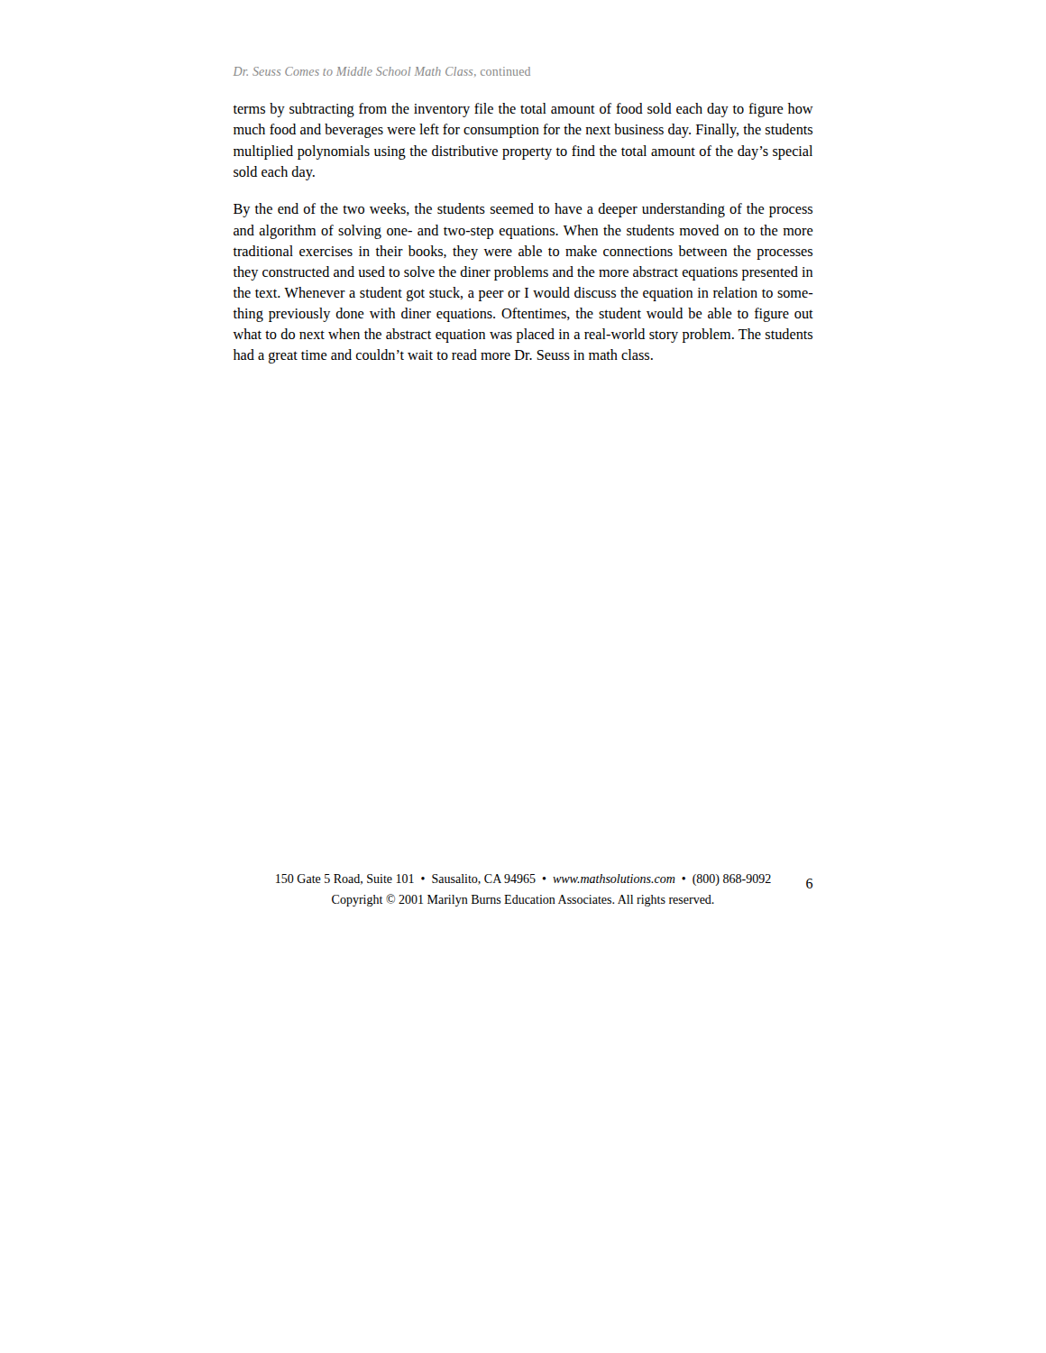Dr. Seuss Comes to Middle School Math Class, continued
terms by subtracting from the inventory file the total amount of food sold each day to figure how much food and beverages were left for consumption for the next business day. Finally, the students multiplied polynomials using the distributive property to find the total amount of the day’s special sold each day.
By the end of the two weeks, the students seemed to have a deeper understanding of the process and algorithm of solving one- and two-step equations. When the students moved on to the more traditional exercises in their books, they were able to make connections between the processes they constructed and used to solve the diner problems and the more abstract equations presented in the text. Whenever a student got stuck, a peer or I would discuss the equation in relation to something previously done with diner equations. Oftentimes, the student would be able to figure out what to do next when the abstract equation was placed in a real-world story problem. The students had a great time and couldn’t wait to read more Dr. Seuss in math class.
150 Gate 5 Road, Suite 101 • Sausalito, CA 94965 • www.mathsolutions.com • (800) 868-9092
Copyright © 2001 Marilyn Burns Education Associates. All rights reserved.
6